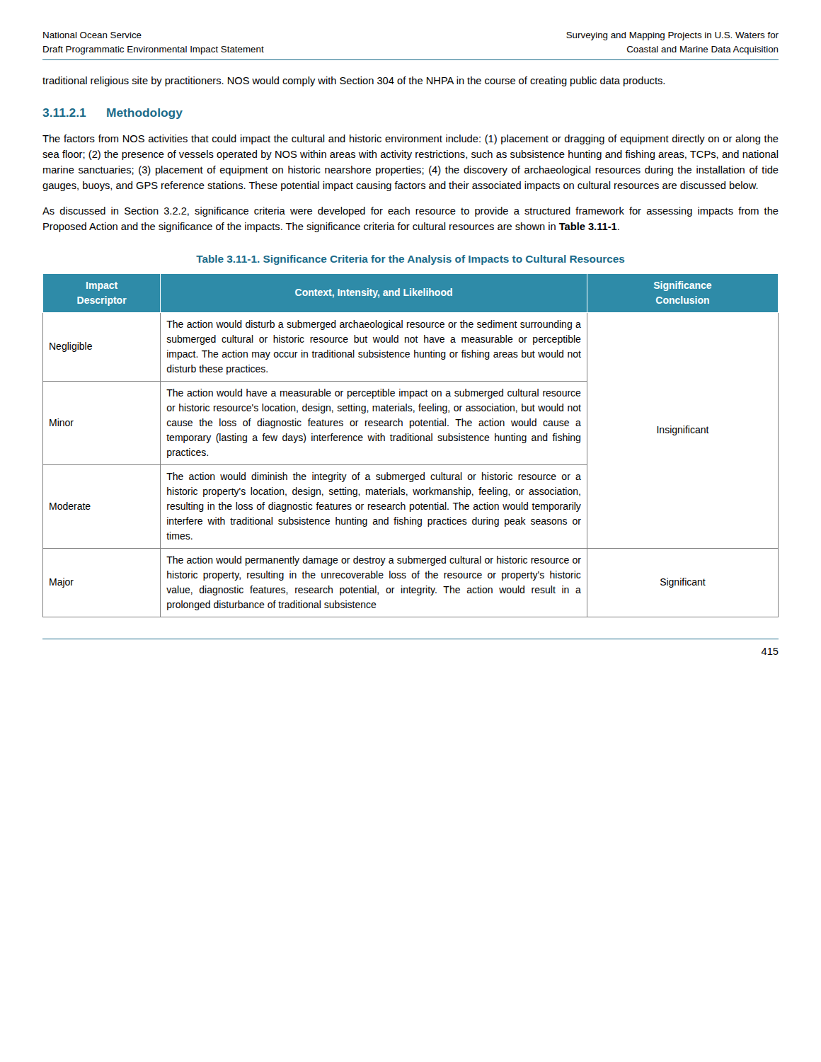National Ocean Service
Draft Programmatic Environmental Impact Statement
Surveying and Mapping Projects in U.S. Waters for
Coastal and Marine Data Acquisition
traditional religious site by practitioners. NOS would comply with Section 304 of the NHPA in the course of creating public data products.
3.11.2.1 Methodology
The factors from NOS activities that could impact the cultural and historic environment include: (1) placement or dragging of equipment directly on or along the sea floor; (2) the presence of vessels operated by NOS within areas with activity restrictions, such as subsistence hunting and fishing areas, TCPs, and national marine sanctuaries; (3) placement of equipment on historic nearshore properties; (4) the discovery of archaeological resources during the installation of tide gauges, buoys, and GPS reference stations. These potential impact causing factors and their associated impacts on cultural resources are discussed below.
As discussed in Section 3.2.2, significance criteria were developed for each resource to provide a structured framework for assessing impacts from the Proposed Action and the significance of the impacts. The significance criteria for cultural resources are shown in Table 3.11-1.
Table 3.11-1. Significance Criteria for the Analysis of Impacts to Cultural Resources
| Impact Descriptor | Context, Intensity, and Likelihood | Significance Conclusion |
| --- | --- | --- |
| Negligible | The action would disturb a submerged archaeological resource or the sediment surrounding a submerged cultural or historic resource but would not have a measurable or perceptible impact. The action may occur in traditional subsistence hunting or fishing areas but would not disturb these practices. | Insignificant |
| Minor | The action would have a measurable or perceptible impact on a submerged cultural resource or historic resource's location, design, setting, materials, feeling, or association, but would not cause the loss of diagnostic features or research potential. The action would cause a temporary (lasting a few days) interference with traditional subsistence hunting and fishing practices. |
| Moderate | The action would diminish the integrity of a submerged cultural or historic resource or a historic property's location, design, setting, materials, workmanship, feeling, or association, resulting in the loss of diagnostic features or research potential. The action would temporarily interfere with traditional subsistence hunting and fishing practices during peak seasons or times. |
| Major | The action would permanently damage or destroy a submerged cultural or historic resource or historic property, resulting in the unrecoverable loss of the resource or property's historic value, diagnostic features, research potential, or integrity. The action would result in a prolonged disturbance of traditional subsistence | Significant |
415